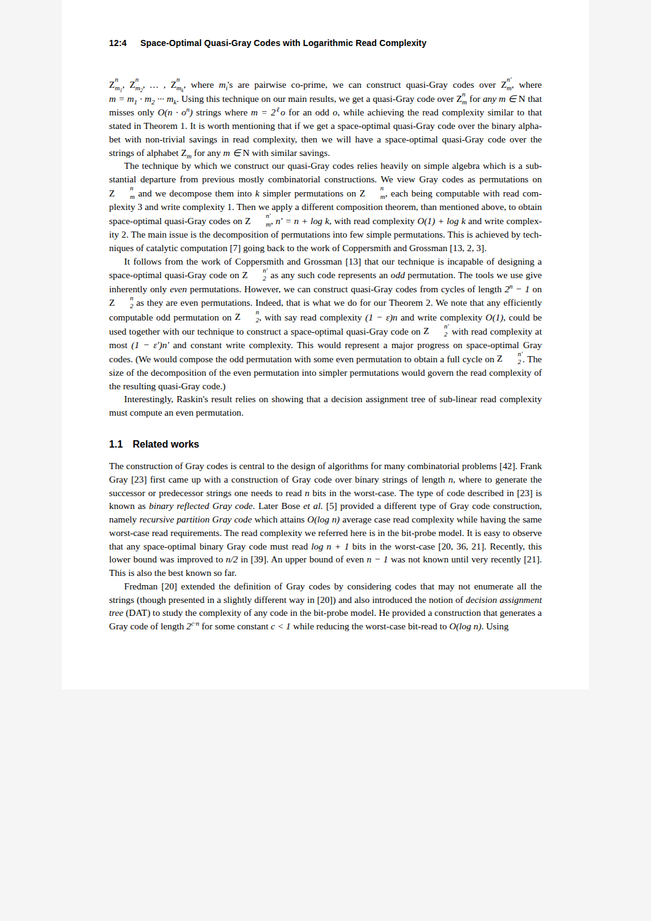12:4 Space-Optimal Quasi-Gray Codes with Logarithmic Read Complexity
Znm1, Znm2, … , Znmk, where mi's are pairwise co-prime, we can construct quasi-Gray codes over Zn′m, where m = m1 · m2 ··· mk. Using this technique on our main results, we get a quasi-Gray code over Znm for any m ∈ N that misses only O(n · on) strings where m = 2ℓo for an odd o, while achieving the read complexity similar to that stated in Theorem 1. It is worth mentioning that if we get a space-optimal quasi-Gray code over the binary alphabet with non-trivial savings in read complexity, then we will have a space-optimal quasi-Gray code over the strings of alphabet Zm for any m ∈ N with similar savings.
The technique by which we construct our quasi-Gray codes relies heavily on simple algebra which is a substantial departure from previous mostly combinatorial constructions. We view Gray codes as permutations on Znm and we decompose them into k simpler permutations on Znm, each being computable with read complexity 3 and write complexity 1. Then we apply a different composition theorem, than mentioned above, to obtain space-optimal quasi-Gray codes on Zn′m, n′ = n + log k, with read complexity O(1) + log k and write complexity 2. The main issue is the decomposition of permutations into few simple permutations. This is achieved by techniques of catalytic computation [7] going back to the work of Coppersmith and Grossman [13, 2, 3].
It follows from the work of Coppersmith and Grossman [13] that our technique is incapable of designing a space-optimal quasi-Gray code on Zn′2 as any such code represents an odd permutation. The tools we use give inherently only even permutations. However, we can construct quasi-Gray codes from cycles of length 2n − 1 on Zn 2 as they are even permutations. Indeed, that is what we do for our Theorem 2. We note that any efficiently computable odd permutation on Zn 2, with say read complexity (1 − ε)n and write complexity O(1), could be used together with our technique to construct a space-optimal quasi-Gray code on Zn′2 with read complexity at most (1 − ε′)n′ and constant write complexity. This would represent a major progress on space-optimal Gray codes. (We would compose the odd permutation with some even permutation to obtain a full cycle on Zn′2. The size of the decomposition of the even permutation into simpler permutations would govern the read complexity of the resulting quasi-Gray code.)
Interestingly, Raskin's result relies on showing that a decision assignment tree of sub-linear read complexity must compute an even permutation.
1.1 Related works
The construction of Gray codes is central to the design of algorithms for many combinatorial problems [42]. Frank Gray [23] first came up with a construction of Gray code over binary strings of length n, where to generate the successor or predecessor strings one needs to read n bits in the worst-case. The type of code described in [23] is known as binary reflected Gray code. Later Bose et al. [5] provided a different type of Gray code construction, namely recursive partition Gray code which attains O(log n) average case read complexity while having the same worst-case read requirements. The read complexity we referred here is in the bit-probe model. It is easy to observe that any space-optimal binary Gray code must read log n + 1 bits in the worst-case [20, 36, 21]. Recently, this lower bound was improved to n/2 in [39]. An upper bound of even n − 1 was not known until very recently [21]. This is also the best known so far.
Fredman [20] extended the definition of Gray codes by considering codes that may not enumerate all the strings (though presented in a slightly different way in [20]) and also introduced the notion of decision assignment tree (DAT) to study the complexity of any code in the bit-probe model. He provided a construction that generates a Gray code of length 2c·n for some constant c < 1 while reducing the worst-case bit-read to O(log n). Using